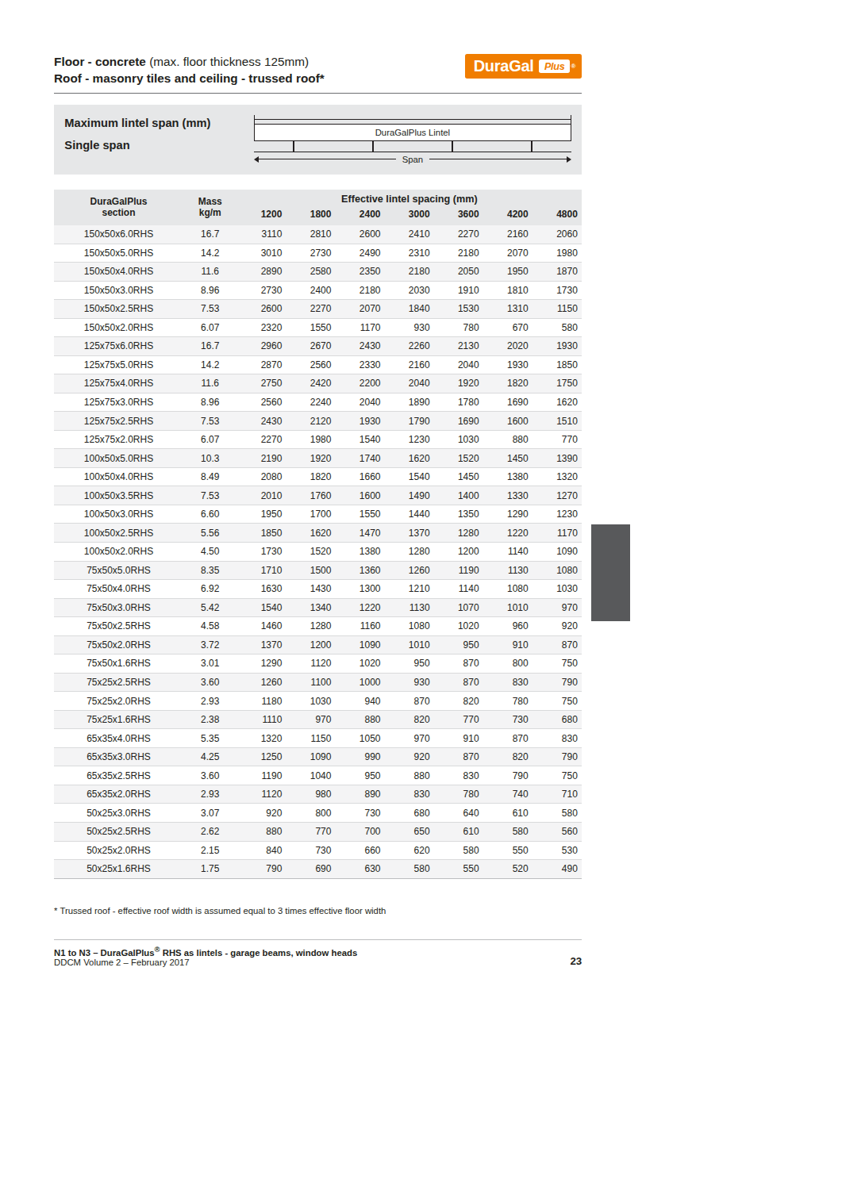Floor - concrete (max. floor thickness 125mm)
Roof - masonry tiles and ceiling - trussed roof*
DuraGalPlus®
Maximum lintel span (mm)
Single span
DuraGalPlus Lintel
Span
| DuraGalPlus section | Mass kg/m | Effective lintel spacing (mm) |
| --- | --- | --- |
| 1200 | 1800 | 2400 | 3000 | 3600 | 4200 | 4800 |
| 150x50x6.0RHS | 16.7 | 3110 | 2810 | 2600 | 2410 | 2270 | 2160 | 2060 |
| 150x50x5.0RHS | 14.2 | 3010 | 2730 | 2490 | 2310 | 2180 | 2070 | 1980 |
| 150x50x4.0RHS | 11.6 | 2890 | 2580 | 2350 | 2180 | 2050 | 1950 | 1870 |
| 150x50x3.0RHS | 8.96 | 2730 | 2400 | 2180 | 2030 | 1910 | 1810 | 1730 |
| 150x50x2.5RHS | 7.53 | 2600 | 2270 | 2070 | 1840 | 1530 | 1310 | 1150 |
| 150x50x2.0RHS | 6.07 | 2320 | 1550 | 1170 | 930 | 780 | 670 | 580 |
| 125x75x6.0RHS | 16.7 | 2960 | 2670 | 2430 | 2260 | 2130 | 2020 | 1930 |
| 125x75x5.0RHS | 14.2 | 2870 | 2560 | 2330 | 2160 | 2040 | 1930 | 1850 |
| 125x75x4.0RHS | 11.6 | 2750 | 2420 | 2200 | 2040 | 1920 | 1820 | 1750 |
| 125x75x3.0RHS | 8.96 | 2560 | 2240 | 2040 | 1890 | 1780 | 1690 | 1620 |
| 125x75x2.5RHS | 7.53 | 2430 | 2120 | 1930 | 1790 | 1690 | 1600 | 1510 |
| 125x75x2.0RHS | 6.07 | 2270 | 1980 | 1540 | 1230 | 1030 | 880 | 770 |
| 100x50x5.0RHS | 10.3 | 2190 | 1920 | 1740 | 1620 | 1520 | 1450 | 1390 |
| 100x50x4.0RHS | 8.49 | 2080 | 1820 | 1660 | 1540 | 1450 | 1380 | 1320 |
| 100x50x3.5RHS | 7.53 | 2010 | 1760 | 1600 | 1490 | 1400 | 1330 | 1270 |
| 100x50x3.0RHS | 6.60 | 1950 | 1700 | 1550 | 1440 | 1350 | 1290 | 1230 |
| 100x50x2.5RHS | 5.56 | 1850 | 1620 | 1470 | 1370 | 1280 | 1220 | 1170 |
| 100x50x2.0RHS | 4.50 | 1730 | 1520 | 1380 | 1280 | 1200 | 1140 | 1090 |
| 75x50x5.0RHS | 8.35 | 1710 | 1500 | 1360 | 1260 | 1190 | 1130 | 1080 |
| 75x50x4.0RHS | 6.92 | 1630 | 1430 | 1300 | 1210 | 1140 | 1080 | 1030 |
| 75x50x3.0RHS | 5.42 | 1540 | 1340 | 1220 | 1130 | 1070 | 1010 | 970 |
| 75x50x2.5RHS | 4.58 | 1460 | 1280 | 1160 | 1080 | 1020 | 960 | 920 |
| 75x50x2.0RHS | 3.72 | 1370 | 1200 | 1090 | 1010 | 950 | 910 | 870 |
| 75x50x1.6RHS | 3.01 | 1290 | 1120 | 1020 | 950 | 870 | 800 | 750 |
| 75x25x2.5RHS | 3.60 | 1260 | 1100 | 1000 | 930 | 870 | 830 | 790 |
| 75x25x2.0RHS | 2.93 | 1180 | 1030 | 940 | 870 | 820 | 780 | 750 |
| 75x25x1.6RHS | 2.38 | 1110 | 970 | 880 | 820 | 770 | 730 | 680 |
| 65x35x4.0RHS | 5.35 | 1320 | 1150 | 1050 | 970 | 910 | 870 | 830 |
| 65x35x3.0RHS | 4.25 | 1250 | 1090 | 990 | 920 | 870 | 820 | 790 |
| 65x35x2.5RHS | 3.60 | 1190 | 1040 | 950 | 880 | 830 | 790 | 750 |
| 65x35x2.0RHS | 2.93 | 1120 | 980 | 890 | 830 | 780 | 740 | 710 |
| 50x25x3.0RHS | 3.07 | 920 | 800 | 730 | 680 | 640 | 610 | 580 |
| 50x25x2.5RHS | 2.62 | 880 | 770 | 700 | 650 | 610 | 580 | 560 |
| 50x25x2.0RHS | 2.15 | 840 | 730 | 660 | 620 | 580 | 550 | 530 |
| 50x25x1.6RHS | 1.75 | 790 | 690 | 630 | 580 | 550 | 520 | 490 |
Supporting roof and floor loads
* Trussed roof - effective roof width is assumed equal to 3 times effective floor width
N1 to N3 – DuraGalPlus® RHS as lintels - garage beams, window heads DDCM Volume 2 – February 2017
23